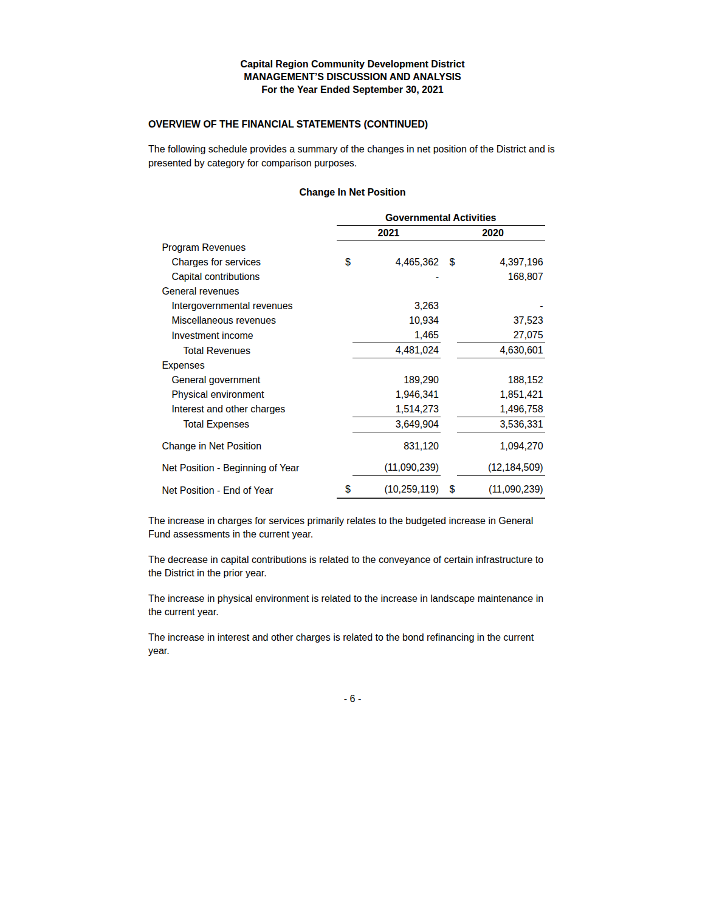Capital Region Community Development District
MANAGEMENT’S DISCUSSION AND ANALYSIS
For the Year Ended September 30, 2021
OVERVIEW OF THE FINANCIAL STATEMENTS (CONTINUED)
The following schedule provides a summary of the changes in net position of the District and is presented by category for comparison purposes.
Change In Net Position
| | Governmental Activities |
| | 2021 | 2020 |
| Program Revenues | | | | |
| Charges for services | $ | 4,465,362 | $ | 4,397,196 |
| Capital contributions | | - | | 168,807 |
| General revenues | | | | |
| Intergovernmental revenues | | 3,263 | | - |
| Miscellaneous revenues | | 10,934 | | 37,523 |
| Investment income | | 1,465 | | 27,075 |
| Total Revenues | | 4,481,024 | | 4,630,601 |
| Expenses | | | | |
| General government | | 189,290 | | 188,152 |
| Physical environment | | 1,946,341 | | 1,851,421 |
| Interest and other charges | | 1,514,273 | | 1,496,758 |
| Total Expenses | | 3,649,904 | | 3,536,331 |
| Change in Net Position | | 831,120 | | 1,094,270 |
| Net Position - Beginning of Year | | (11,090,239) | | (12,184,509) |
| Net Position - End of Year | $ | (10,259,119) | $ | (11,090,239) |
The increase in charges for services primarily relates to the budgeted increase in General Fund assessments in the current year.
The decrease in capital contributions is related to the conveyance of certain infrastructure to the District in the prior year.
The increase in physical environment is related to the increase in landscape maintenance in the current year.
The increase in interest and other charges is related to the bond refinancing in the current year.
- 6 -